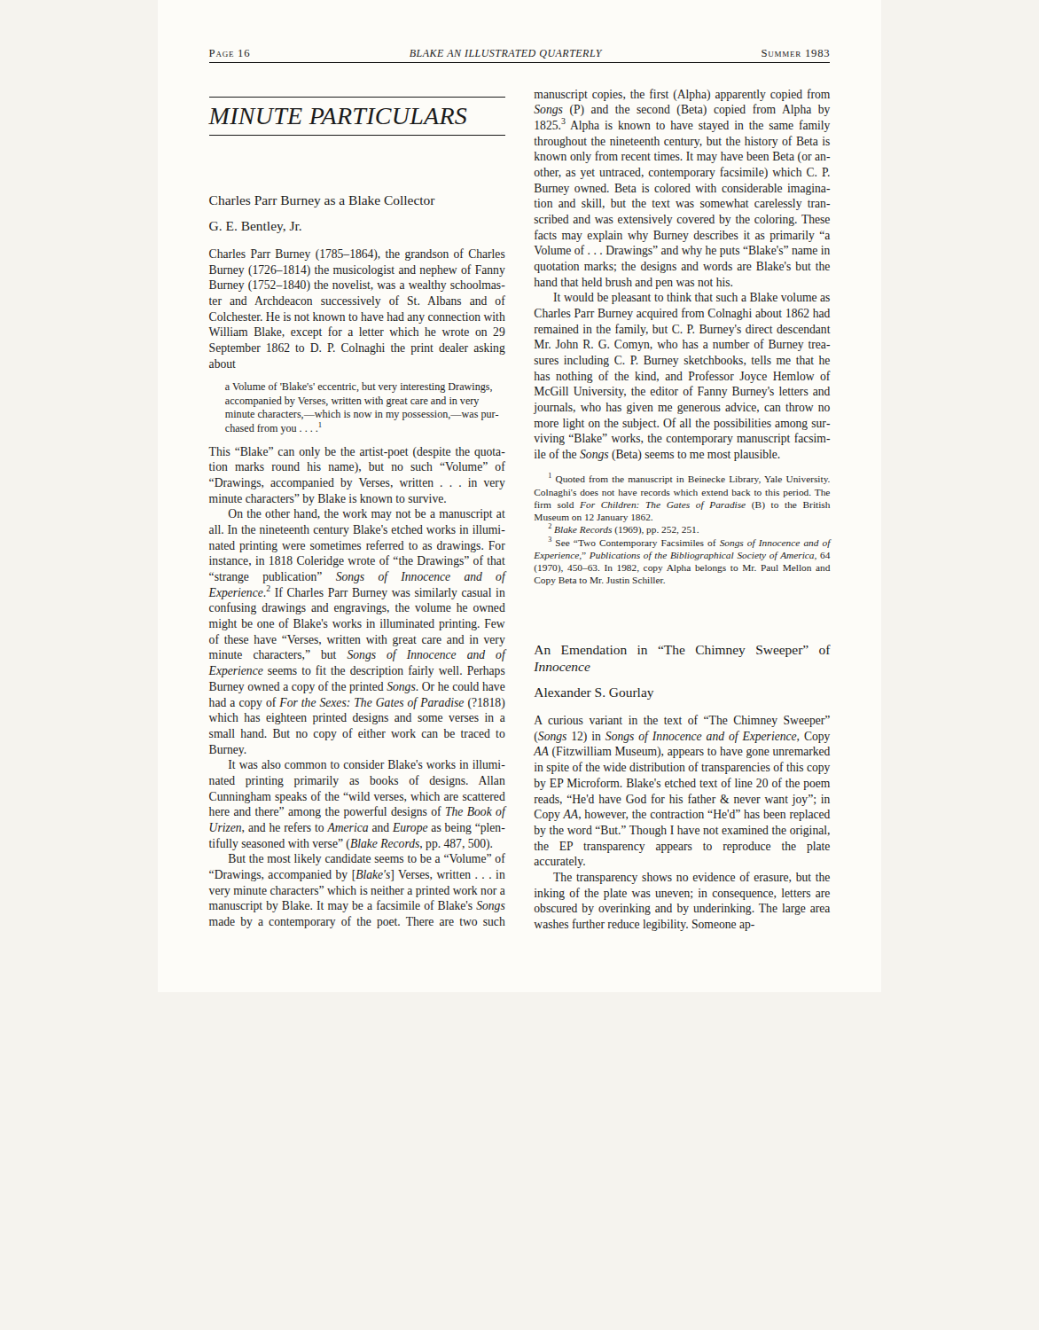Page 16 BLAKE AN ILLUSTRATED QUARTERLY Summer 1983
MINUTE PARTICULARS
Charles Parr Burney as a Blake Collector
G. E. Bentley, Jr.
Charles Parr Burney (1785–1864), the grandson of Charles Burney (1726–1814) the musicologist and nephew of Fanny Burney (1752–1840) the novelist, was a wealthy schoolmaster and Archdeacon successively of St. Albans and of Colchester. He is not known to have had any connection with William Blake, except for a letter which he wrote on 29 September 1862 to D. P. Colnaghi the print dealer asking about
a Volume of 'Blake's' eccentric, but very interesting Drawings, accompanied by Verses, written with great care and in very minute characters,—which is now in my possession,—was purchased from you . . . .1
This “Blake” can only be the artist-poet (despite the quotation marks round his name), but no such “Volume” of “Drawings, accompanied by Verses, written . . . in very minute characters” by Blake is known to survive.
On the other hand, the work may not be a manuscript at all. In the nineteenth century Blake's etched works in illuminated printing were sometimes referred to as drawings. For instance, in 1818 Coleridge wrote of “the Drawings” of that “strange publication” Songs of Innocence and of Experience.2 If Charles Parr Burney was similarly casual in confusing drawings and engravings, the volume he owned might be one of Blake's works in illuminated printing. Few of these have “Verses, written with great care and in very minute characters,” but Songs of Innocence and of Experience seems to fit the description fairly well. Perhaps Burney owned a copy of the printed Songs. Or he could have had a copy of For the Sexes: The Gates of Paradise (?1818) which has eighteen printed designs and some verses in a small hand. But no copy of either work can be traced to Burney.
It was also common to consider Blake's works in illuminated printing primarily as books of designs. Allan Cunningham speaks of the “wild verses, which are scattered here and there” among the powerful designs of The Book of Urizen, and he refers to America and Europe as being “plentifully seasoned with verse” (Blake Records, pp. 487, 500).
But the most likely candidate seems to be a “Volume” of “Drawings, accompanied by [Blake's] Verses, written . . . in very minute characters” which is neither a printed work nor a manuscript by Blake. It may be a facsimile of Blake's Songs made by a contemporary of the poet. There are two such manuscript copies, the first (Alpha) apparently copied from Songs (P) and the second (Beta) copied from Alpha by 1825.3 Alpha is known to have stayed in the same family throughout the nineteenth century, but the history of Beta is known only from recent times. It may have been Beta (or another, as yet untraced, contemporary facsimile) which C. P. Burney owned. Beta is colored with considerable imagination and skill, but the text was somewhat carelessly transcribed and was extensively covered by the coloring. These facts may explain why Burney describes it as primarily “a Volume of . . . Drawings” and why he puts “Blake's” name in quotation marks; the designs and words are Blake's but the hand that held brush and pen was not his.
It would be pleasant to think that such a Blake volume as Charles Parr Burney acquired from Colnaghi about 1862 had remained in the family, but C. P. Burney's direct descendant Mr. John R. G. Comyn, who has a number of Burney treasures including C. P. Burney sketchbooks, tells me that he has nothing of the kind, and Professor Joyce Hemlow of McGill University, the editor of Fanny Burney's letters and journals, who has given me generous advice, can throw no more light on the subject. Of all the possibilities among surviving “Blake” works, the contemporary manuscript facsimile of the Songs (Beta) seems to me most plausible.
1 Quoted from the manuscript in Beinecke Library, Yale University. Colnaghi's does not have records which extend back to this period. The firm sold For Children: The Gates of Paradise (B) to the British Museum on 12 January 1862.
2 Blake Records (1969), pp. 252, 251.
3 See “Two Contemporary Facsimiles of Songs of Innocence and of Experience,” Publications of the Bibliographical Society of America, 64 (1970), 450–63. In 1982, copy Alpha belongs to Mr. Paul Mellon and Copy Beta to Mr. Justin Schiller.
An Emendation in “The Chimney Sweeper” of Innocence
Alexander S. Gourlay
A curious variant in the text of “The Chimney Sweeper” (Songs 12) in Songs of Innocence and of Experience, Copy AA (Fitzwilliam Museum), appears to have gone unremarked in spite of the wide distribution of transparencies of this copy by EP Microform. Blake's etched text of line 20 of the poem reads, “He'd have God for his father & never want joy”; in Copy AA, however, the contraction “He'd” has been replaced by the word “But.” Though I have not examined the original, the EP transparency appears to reproduce the plate accurately.
The transparency shows no evidence of erasure, but the inking of the plate was uneven; in consequence, letters are obscured by overinking and by underinking. The large area washes further reduce legibility. Someone ap-